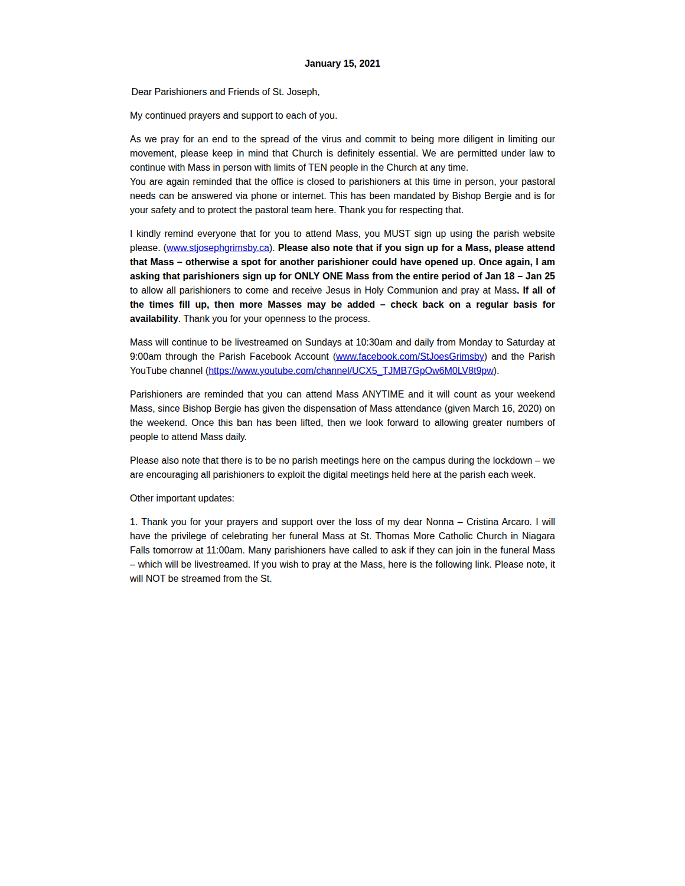January 15, 2021
Dear Parishioners and Friends of St. Joseph,
My continued prayers and support to each of you.
As we pray for an end to the spread of the virus and commit to being more diligent in limiting our movement, please keep in mind that Church is definitely essential. We are permitted under law to continue with Mass in person with limits of TEN people in the Church at any time.
You are again reminded that the office is closed to parishioners at this time in person, your pastoral needs can be answered via phone or internet. This has been mandated by Bishop Bergie and is for your safety and to protect the pastoral team here. Thank you for respecting that.
I kindly remind everyone that for you to attend Mass, you MUST sign up using the parish website please. (www.stjosephgrimsby.ca). Please also note that if you sign up for a Mass, please attend that Mass – otherwise a spot for another parishioner could have opened up. Once again, I am asking that parishioners sign up for ONLY ONE Mass from the entire period of Jan 18 – Jan 25 to allow all parishioners to come and receive Jesus in Holy Communion and pray at Mass. If all of the times fill up, then more Masses may be added – check back on a regular basis for availability. Thank you for your openness to the process.
Mass will continue to be livestreamed on Sundays at 10:30am and daily from Monday to Saturday at 9:00am through the Parish Facebook Account (www.facebook.com/StJoesGrimsby) and the Parish YouTube channel (https://www.youtube.com/channel/UCX5_TJMB7GpOw6M0LV8t9pw).
Parishioners are reminded that you can attend Mass ANYTIME and it will count as your weekend Mass, since Bishop Bergie has given the dispensation of Mass attendance (given March 16, 2020) on the weekend. Once this ban has been lifted, then we look forward to allowing greater numbers of people to attend Mass daily.
Please also note that there is to be no parish meetings here on the campus during the lockdown – we are encouraging all parishioners to exploit the digital meetings held here at the parish each week.
Other important updates:
1. Thank you for your prayers and support over the loss of my dear Nonna – Cristina Arcaro. I will have the privilege of celebrating her funeral Mass at St. Thomas More Catholic Church in Niagara Falls tomorrow at 11:00am. Many parishioners have called to ask if they can join in the funeral Mass – which will be livestreamed. If you wish to pray at the Mass, here is the following link. Please note, it will NOT be streamed from the St.